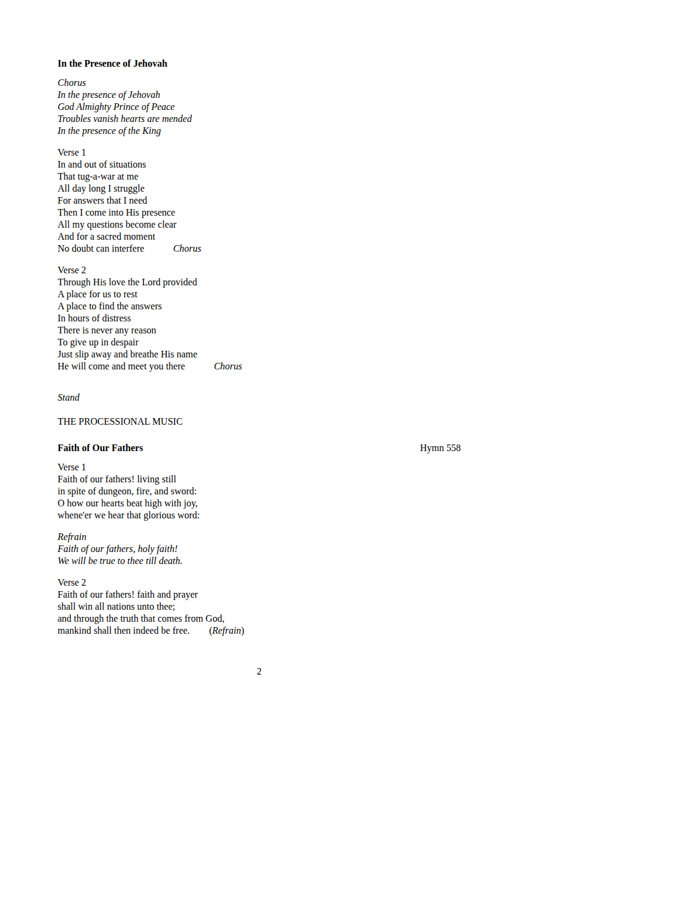In the Presence of Jehovah
Chorus In the presence of Jehovah
God Almighty Prince of Peace
Troubles vanish hearts are mended
In the presence of the King
Verse 1 In and out of situations
That tug-a-war at me
All day long I struggle
For answers that I need
Then I come into His presence
All my questions become clear
And for a sacred moment
No doubt can interfereChorus
Verse 2 Through His love the Lord provided
A place for us to rest
A place to find the answers
In hours of distress
There is never any reason
To give up in despair
Just slip away and breathe His name
He will come and meet you thereChorus
Stand
THE PROCESSIONAL MUSIC
Faith of Our Fathers Hymn 558
Verse 1 Faith of our fathers! living still
in spite of dungeon, fire, and sword:
O how our hearts beat high with joy,
whene'er we hear that glorious word:
Refrain Faith of our fathers, holy faith!
We will be true to thee till death.
Verse 2 Faith of our fathers! faith and prayer
shall win all nations unto thee;
and through the truth that comes from God,
mankind shall then indeed be free.(Refrain)
2